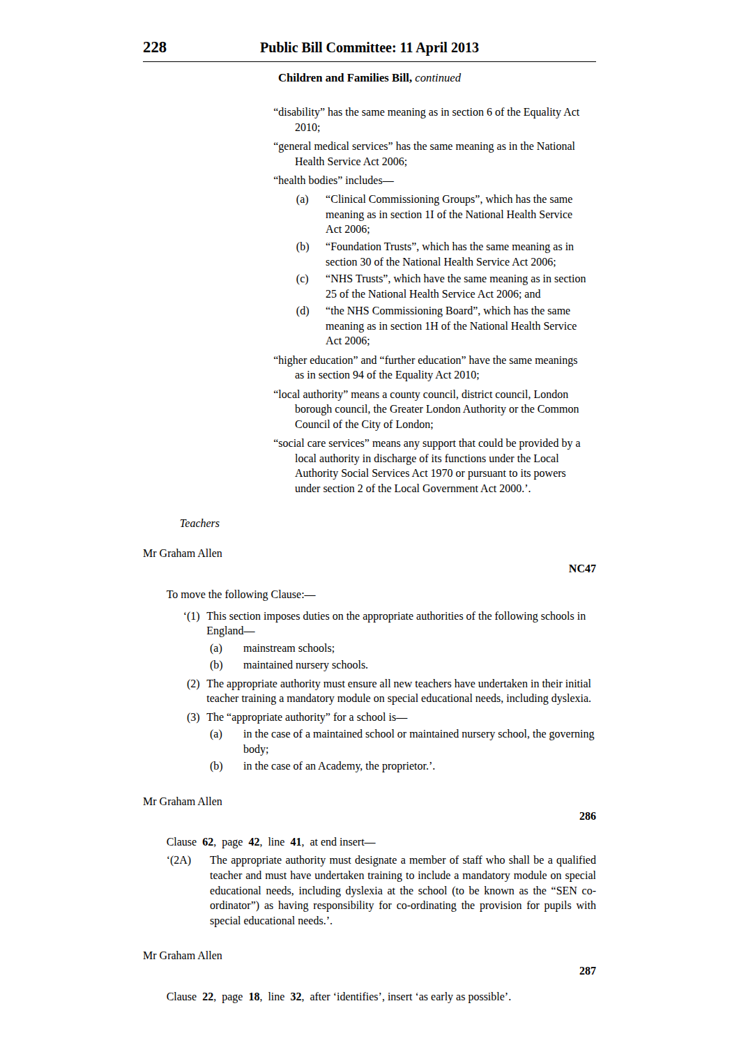228
Public Bill Committee: 11 April 2013
Children and Families Bill, continued
“disability” has the same meaning as in section 6 of the Equality Act 2010;
“general medical services” has the same meaning as in the National Health Service Act 2006;
“health bodies” includes—
(a)“Clinical Commissioning Groups”, which has the same meaning as in section 1I of the National Health Service Act 2006;
(b)“Foundation Trusts”, which has the same meaning as in section 30 of the National Health Service Act 2006;
(c)“NHS Trusts”, which have the same meaning as in section 25 of the National Health Service Act 2006; and
(d)“the NHS Commissioning Board”, which has the same meaning as in section 1H of the National Health Service Act 2006;
“higher education” and “further education” have the same meanings as in section 94 of the Equality Act 2010;
“local authority” means a county council, district council, London borough council, the Greater London Authority or the Common Council of the City of London;
“social care services” means any support that could be provided by a local authority in discharge of its functions under the Local Authority Social Services Act 1970 or pursuant to its powers under section 2 of the Local Government Act 2000.’.
Teachers
Mr Graham Allen
NC47
To move the following Clause:—
‘(1) This section imposes duties on the appropriate authorities of the following schools in England—
(a) mainstream schools;
(b) maintained nursery schools.
(2) The appropriate authority must ensure all new teachers have undertaken in their initial teacher training a mandatory module on special educational needs, including dyslexia.
(3) The “appropriate authority” for a school is—
(a) in the case of a maintained school or maintained nursery school, the governing body;
(b) in the case of an Academy, the proprietor.’.
Mr Graham Allen
286
Clause 62, page 42, line 41, at end insert—
‘(2A) The appropriate authority must designate a member of staff who shall be a qualified teacher and must have undertaken training to include a mandatory module on special educational needs, including dyslexia at the school (to be known as the “SEN co-ordinator”) as having responsibility for co-ordinating the provision for pupils with special educational needs.’.
Mr Graham Allen
287
Clause 22, page 18, line 32, after ‘identifies’, insert ‘as early as possible’.